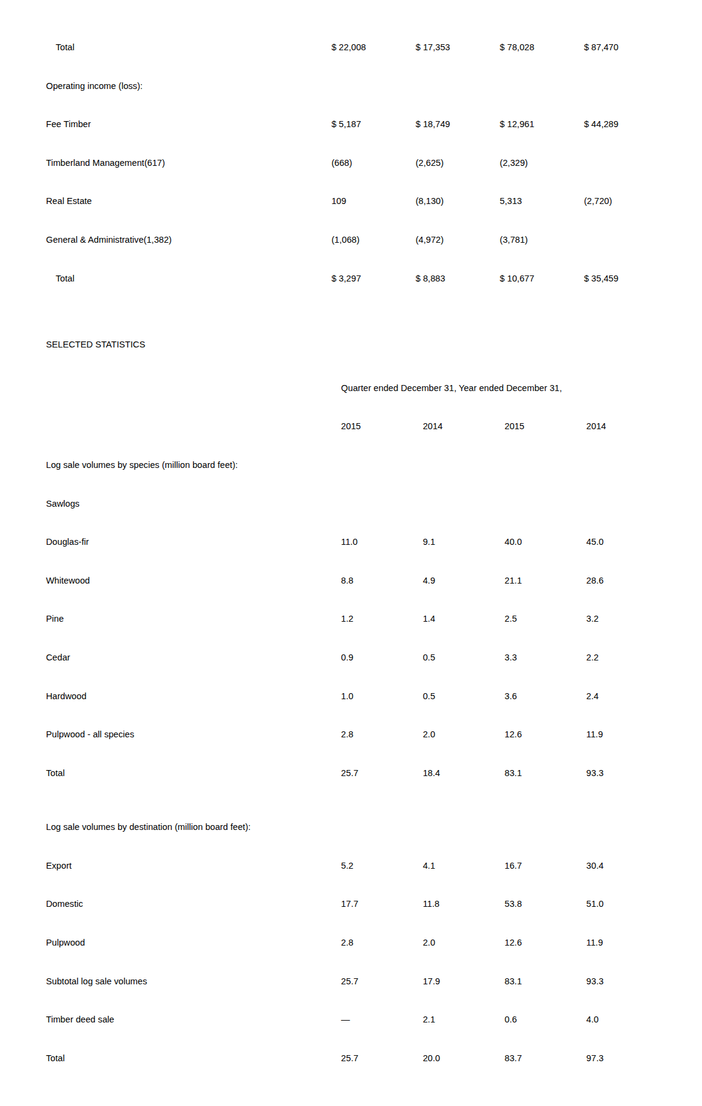| Total | $ 22,008 | $ 17,353 | $ 78,028 | $ 87,470 |
| Operating income (loss): | | | | |
| Fee Timber | $ 5,187 | $ 18,749 | $ 12,961 | $ 44,289 |
| Timberland Management(617) | (668) | (2,625) | (2,329) | |
| Real Estate | 109 | (8,130) | 5,313 | (2,720) |
| General & Administrative(1,382) | (1,068) | (4,972) | (3,781) | |
| Total | $ 3,297 | $ 8,883 | $ 10,677 | $ 35,459 |
| SELECTED STATISTICS |
| | Quarter ended December 31, Year ended December 31, |
| | 2015 | 2014 | 2015 | 2014 |
| Log sale volumes by species (million board feet): | | | | |
| Sawlogs | | | | |
| Douglas-fir | 11.0 | 9.1 | 40.0 | 45.0 |
| Whitewood | 8.8 | 4.9 | 21.1 | 28.6 |
| Pine | 1.2 | 1.4 | 2.5 | 3.2 |
| Cedar | 0.9 | 0.5 | 3.3 | 2.2 |
| Hardwood | 1.0 | 0.5 | 3.6 | 2.4 |
| Pulpwood - all species | 2.8 | 2.0 | 12.6 | 11.9 |
| Total | 25.7 | 18.4 | 83.1 | 93.3 |
| Log sale volumes by destination (million board feet): | | | | |
| Export | 5.2 | 4.1 | 16.7 | 30.4 |
| Domestic | 17.7 | 11.8 | 53.8 | 51.0 |
| Pulpwood | 2.8 | 2.0 | 12.6 | 11.9 |
| Subtotal log sale volumes | 25.7 | 17.9 | 83.1 | 93.3 |
| Timber deed sale | — | 2.1 | 0.6 | 4.0 |
| Total | 25.7 | 20.0 | 83.7 | 97.3 |